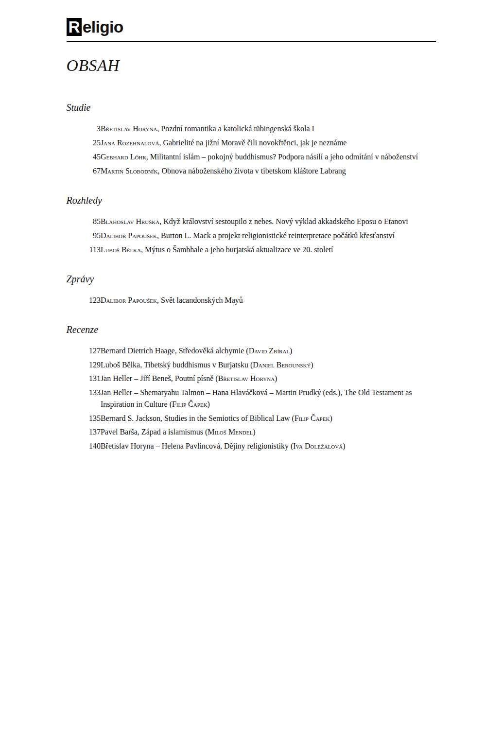Religio
OBSAH
Studie
| 3 | Břetislav Horyna , Pozdní romantika a katolická tübingenská škola I |
| 25 | Jana Rozehnalová , Gabrielité na jižní Moravě čili novokřtěnci, jak je neznáme |
| 45 | Gebhard Löhr , Militantní islám – pokojný buddhismus? Podpora násilí a jeho odmítání v náboženství |
| 67 | Martin Slobodník , Obnova náboženského života v tibetskom kláštore Labrang |
Rozhledy
| 85 | Blahoslav Hruška , Když království sestoupilo z nebes. Nový výklad akkadského Eposu o Etanovi |
| 95 | Dalibor Papoušek , Burton L. Mack a projekt religionistické reinterpretace počátků křesťanství |
| 113 | Luboš Bělka , Mýtus o Šambhale a jeho burjatská aktualizace ve 20. století |
Zprávy
| 123 | Dalibor Papoušek , Svět lacandonských Mayů |
Recenze
| 127 | Bernard Dietrich Haage, Středověká alchymie ( David Zbíral ) |
| 129 | Luboš Bělka, Tibetský buddhismus v Burjatsku ( Daniel Berounský ) |
| 131 | Jan Heller – Jiří Beneš, Poutní písně ( Břetislav Horyna ) |
| 133 | Jan Heller – Shemaryahu Talmon – Hana Hlaváčková – Martin Prudký (eds.), The Old Testament as Inspiration in Culture ( Filip Čapek ) |
| 135 | Bernard S. Jackson, Studies in the Semiotics of Biblical Law ( Filip Čapek ) |
| 137 | Pavel Barša, Západ a islamismus ( Miloš Mendel ) |
| 140 | Břetislav Horyna – Helena Pavlincová, Dějiny religionistiky ( Iva Doležalová ) |